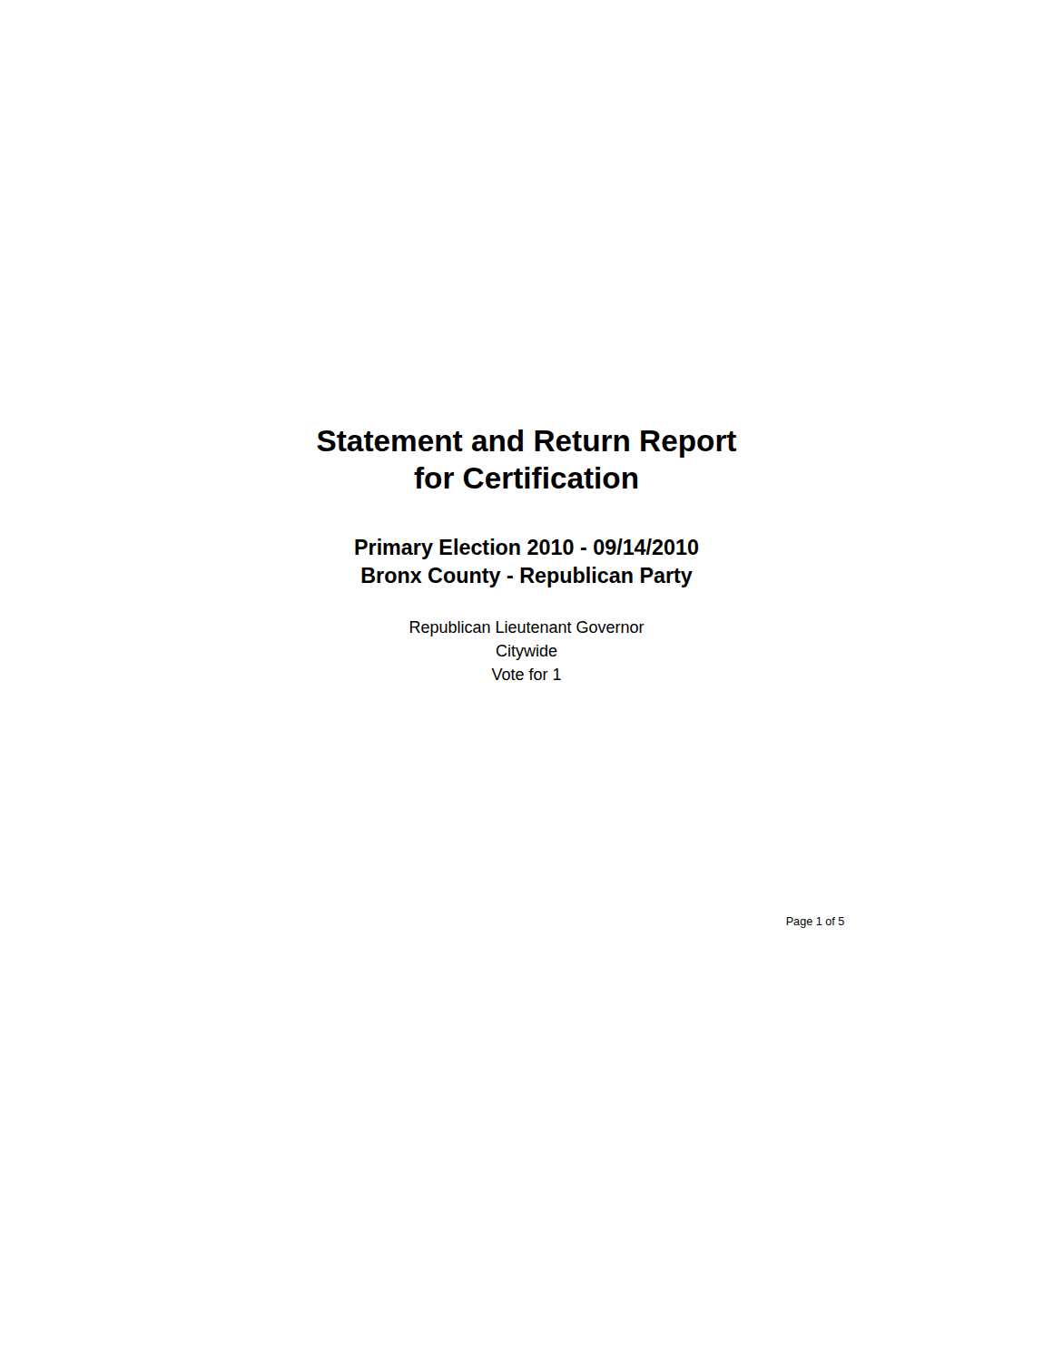Statement and Return Report
for Certification
Primary Election 2010 - 09/14/2010
Bronx County - Republican Party
Republican Lieutenant Governor
Citywide
Vote for 1
Page 1 of 5